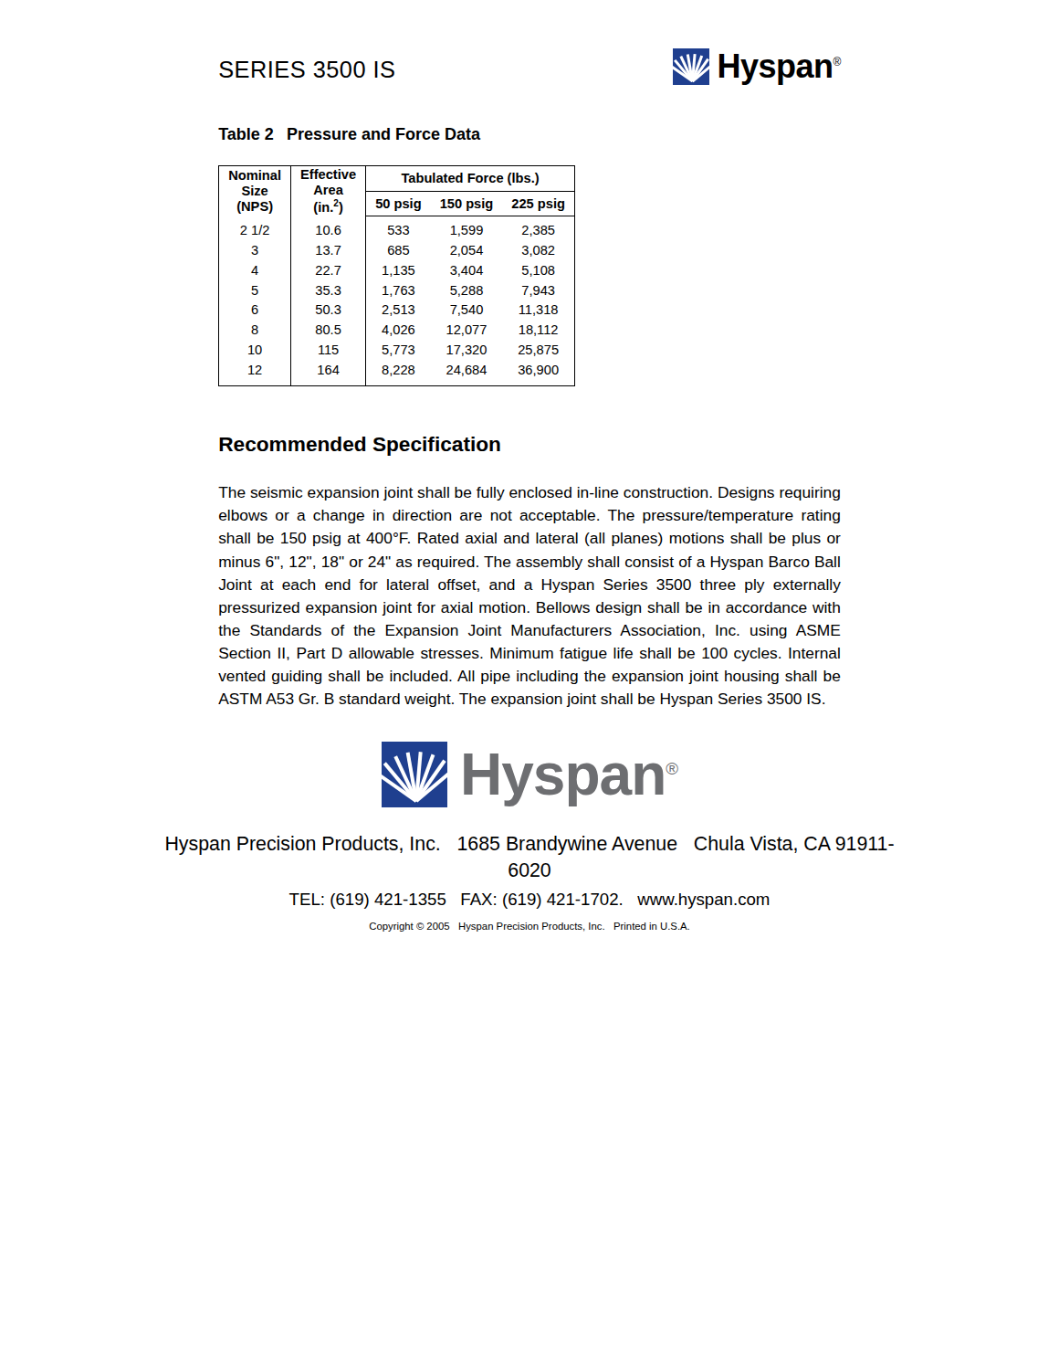SERIES 3500 IS
Hyspan®
Table 2 Pressure and Force Data
| Nominal Size (NPS) | Effective Area (in. 2 ) | Tabulated Force (lbs.) |
| --- | --- | --- |
| 50 psig | 150 psig | 225 psig |
| 2 1/2 | 10.6 | 533 | 1,599 | 2,385 |
| 3 | 13.7 | 685 | 2,054 | 3,082 |
| 4 | 22.7 | 1,135 | 3,404 | 5,108 |
| 5 | 35.3 | 1,763 | 5,288 | 7,943 |
| 6 | 50.3 | 2,513 | 7,540 | 11,318 |
| 8 | 80.5 | 4,026 | 12,077 | 18,112 |
| 10 | 115 | 5,773 | 17,320 | 25,875 |
| 12 | 164 | 8,228 | 24,684 | 36,900 |
Recommended Specification
The seismic expansion joint shall be fully enclosed in-line construction. Designs requiring elbows or a change in direction are not acceptable. The pressure/temperature rating shall be 150 psig at 400°F. Rated axial and lateral (all planes) motions shall be plus or minus 6", 12", 18" or 24" as required. The assembly shall consist of a Hyspan Barco Ball Joint at each end for lateral offset, and a Hyspan Series 3500 three ply externally pressurized expansion joint for axial motion. Bellows design shall be in accordance with the Standards of the Expansion Joint Manufacturers Association, Inc. using ASME Section II, Part D allowable stresses. Minimum fatigue life shall be 100 cycles. Internal vented guiding shall be included. All pipe including the expansion joint housing shall be ASTM A53 Gr. B standard weight. The expansion joint shall be Hyspan Series 3500 IS.
Hyspan®
Hyspan Precision Products, Inc. 1685 Brandywine Avenue Chula Vista, CA 91911-6020
TEL: (619) 421-1355 FAX: (619) 421-1702. www.hyspan.com
Copyright © 2005 Hyspan Precision Products, Inc. Printed in U.S.A.